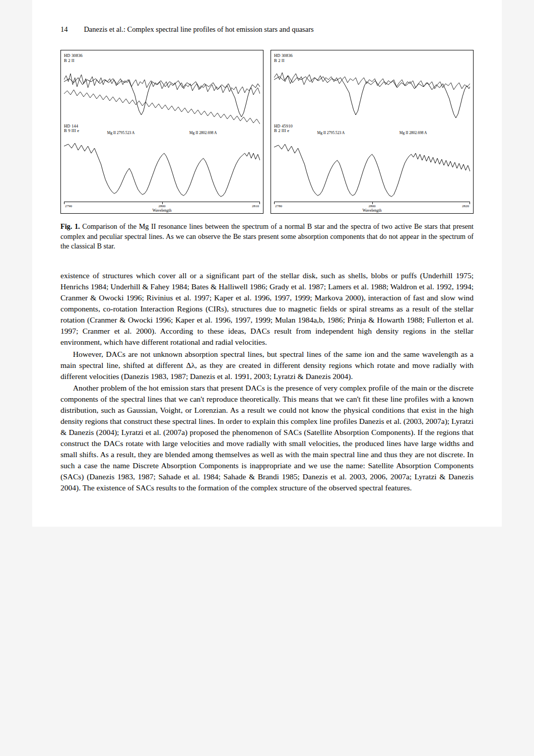14 Danezis et al.: Complex spectral line profiles of hot emission stars and quasars
HD 30836
B 2 II
HD 144
B 9 III e
Mg II 2795.523 A Mg II 2802.698 A
2790 2800 2810 Wavelength
HD 30836
B 2 II
HD 45910
B 2 III e
Mg II 2795.523 A Mg II 2802.698 A
2780 2800 2820 Wavelength
Fig. 1. Comparison of the Mg II resonance lines between the spectrum of a normal B star and the spectra of two active Be stars that present complex and peculiar spectral lines. As we can observe the Be stars present some absorption components that do not appear in the spectrum of the classical B star.
existence of structures which cover all or a significant part of the stellar disk, such as shells, blobs or puffs (Underhill 1975; Henrichs 1984; Underhill & Fahey 1984; Bates & Halliwell 1986; Grady et al. 1987; Lamers et al. 1988; Waldron et al. 1992, 1994; Cranmer & Owocki 1996; Rivinius et al. 1997; Kaper et al. 1996, 1997, 1999; Markova 2000), interaction of fast and slow wind components, co-rotation Interaction Regions (CIRs), structures due to magnetic fields or spiral streams as a result of the stellar rotation (Cranmer & Owocki 1996; Kaper et al. 1996, 1997, 1999; Mulan 1984a,b, 1986; Prinja & Howarth 1988; Fullerton et al. 1997; Cranmer et al. 2000). According to these ideas, DACs result from independent high density regions in the stellar environment, which have different rotational and radial velocities.
However, DACs are not unknown absorption spectral lines, but spectral lines of the same ion and the same wavelength as a main spectral line, shifted at different Δλ, as they are created in different density regions which rotate and move radially with different velocities (Danezis 1983, 1987; Danezis et al. 1991, 2003; Lyratzi & Danezis 2004).
Another problem of the hot emission stars that present DACs is the presence of very complex profile of the main or the discrete components of the spectral lines that we can't reproduce theoretically. This means that we can't fit these line profiles with a known distribution, such as Gaussian, Voight, or Lorenzian. As a result we could not know the physical conditions that exist in the high density regions that construct these spectral lines. In order to explain this complex line profiles Danezis et al. (2003, 2007a); Lyratzi & Danezis (2004); Lyratzi et al. (2007a) proposed the phenomenon of SACs (Satellite Absorption Components). If the regions that construct the DACs rotate with large velocities and move radially with small velocities, the produced lines have large widths and small shifts. As a result, they are blended among themselves as well as with the main spectral line and thus they are not discrete. In such a case the name Discrete Absorption Components is inappropriate and we use the name: Satellite Absorption Components (SACs) (Danezis 1983, 1987; Sahade et al. 1984; Sahade & Brandi 1985; Danezis et al. 2003, 2006, 2007a; Lyratzi & Danezis 2004). The existence of SACs results to the formation of the complex structure of the observed spectral features.